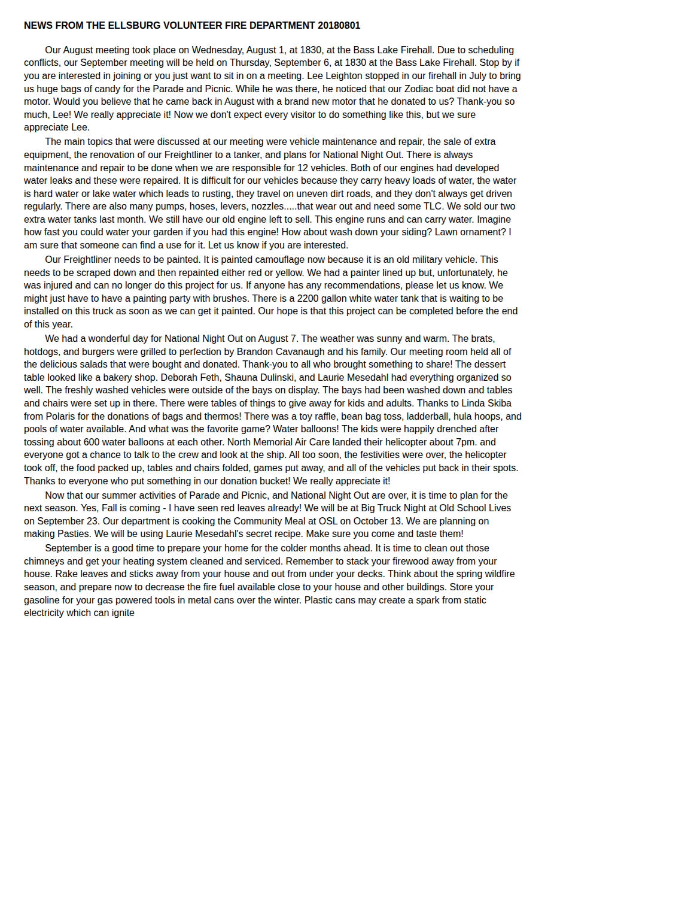NEWS FROM THE ELLSBURG VOLUNTEER FIRE DEPARTMENT 20180801
Our August meeting took place on Wednesday, August 1, at 1830, at the Bass Lake Firehall. Due to scheduling conflicts, our September meeting will be held on Thursday, September 6, at 1830 at the Bass Lake Firehall. Stop by if you are interested in joining or you just want to sit in on a meeting. Lee Leighton stopped in our firehall in July to bring us huge bags of candy for the Parade and Picnic. While he was there, he noticed that our Zodiac boat did not have a motor. Would you believe that he came back in August with a brand new motor that he donated to us? Thank-you so much, Lee! We really appreciate it! Now we don't expect every visitor to do something like this, but we sure appreciate Lee.
The main topics that were discussed at our meeting were vehicle maintenance and repair, the sale of extra equipment, the renovation of our Freightliner to a tanker, and plans for National Night Out. There is always maintenance and repair to be done when we are responsible for 12 vehicles. Both of our engines had developed water leaks and these were repaired. It is difficult for our vehicles because they carry heavy loads of water, the water is hard water or lake water which leads to rusting, they travel on uneven dirt roads, and they don't always get driven regularly. There are also many pumps, hoses, levers, nozzles.....that wear out and need some TLC. We sold our two extra water tanks last month. We still have our old engine left to sell. This engine runs and can carry water. Imagine how fast you could water your garden if you had this engine! How about wash down your siding? Lawn ornament? I am sure that someone can find a use for it. Let us know if you are interested.
Our Freightliner needs to be painted. It is painted camouflage now because it is an old military vehicle. This needs to be scraped down and then repainted either red or yellow. We had a painter lined up but, unfortunately, he was injured and can no longer do this project for us. If anyone has any recommendations, please let us know. We might just have to have a painting party with brushes. There is a 2200 gallon white water tank that is waiting to be installed on this truck as soon as we can get it painted. Our hope is that this project can be completed before the end of this year.
We had a wonderful day for National Night Out on August 7. The weather was sunny and warm. The brats, hotdogs, and burgers were grilled to perfection by Brandon Cavanaugh and his family. Our meeting room held all of the delicious salads that were bought and donated. Thank-you to all who brought something to share! The dessert table looked like a bakery shop. Deborah Feth, Shauna Dulinski, and Laurie Mesedahl had everything organized so well. The freshly washed vehicles were outside of the bays on display. The bays had been washed down and tables and chairs were set up in there. There were tables of things to give away for kids and adults. Thanks to Linda Skiba from Polaris for the donations of bags and thermos! There was a toy raffle, bean bag toss, ladderball, hula hoops, and pools of water available. And what was the favorite game? Water balloons! The kids were happily drenched after tossing about 600 water balloons at each other. North Memorial Air Care landed their helicopter about 7pm. and everyone got a chance to talk to the crew and look at the ship. All too soon, the festivities were over, the helicopter took off, the food packed up, tables and chairs folded, games put away, and all of the vehicles put back in their spots. Thanks to everyone who put something in our donation bucket! We really appreciate it!
Now that our summer activities of Parade and Picnic, and National Night Out are over, it is time to plan for the next season. Yes, Fall is coming - I have seen red leaves already! We will be at Big Truck Night at Old School Lives on September 23. Our department is cooking the Community Meal at OSL on October 13. We are planning on making Pasties. We will be using Laurie Mesedahl's secret recipe. Make sure you come and taste them!
September is a good time to prepare your home for the colder months ahead. It is time to clean out those chimneys and get your heating system cleaned and serviced. Remember to stack your firewood away from your house. Rake leaves and sticks away from your house and out from under your decks. Think about the spring wildfire season, and prepare now to decrease the fire fuel available close to your house and other buildings. Store your gasoline for your gas powered tools in metal cans over the winter. Plastic cans may create a spark from static electricity which can ignite